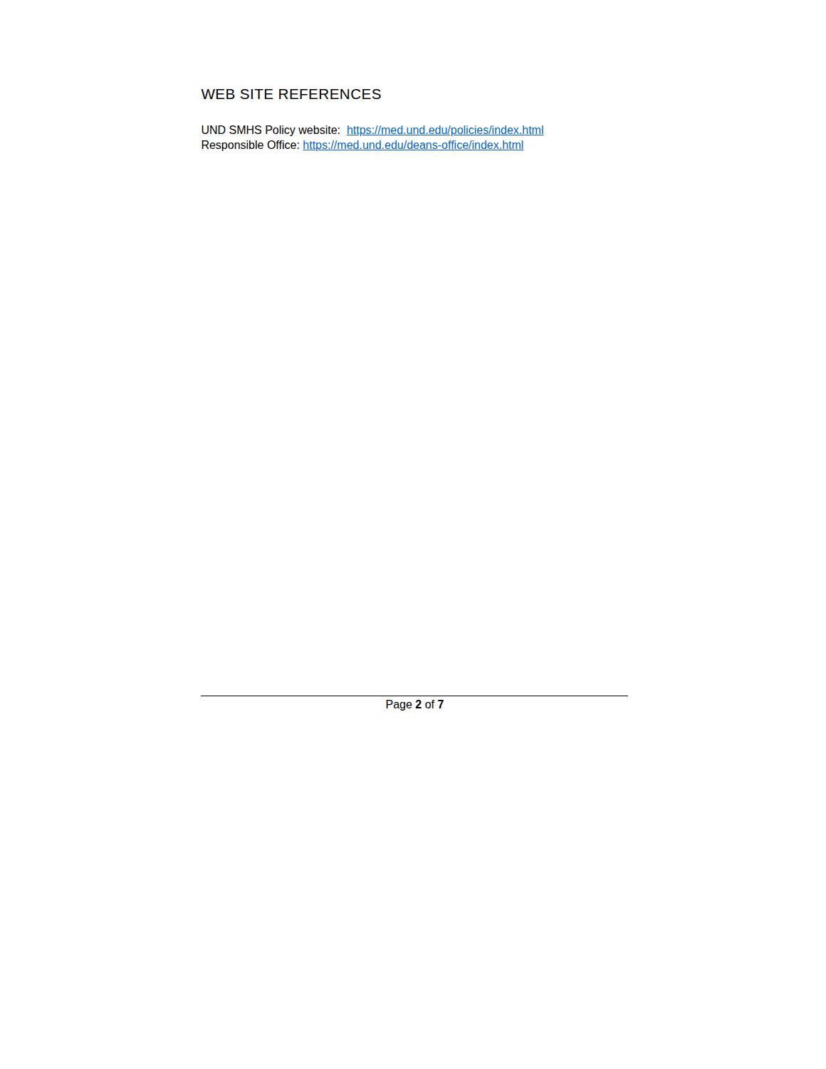WEB SITE REFERENCES
UND SMHS Policy website: https://med.und.edu/policies/index.html
Responsible Office: https://med.und.edu/deans-office/index.html
Page 2 of 7